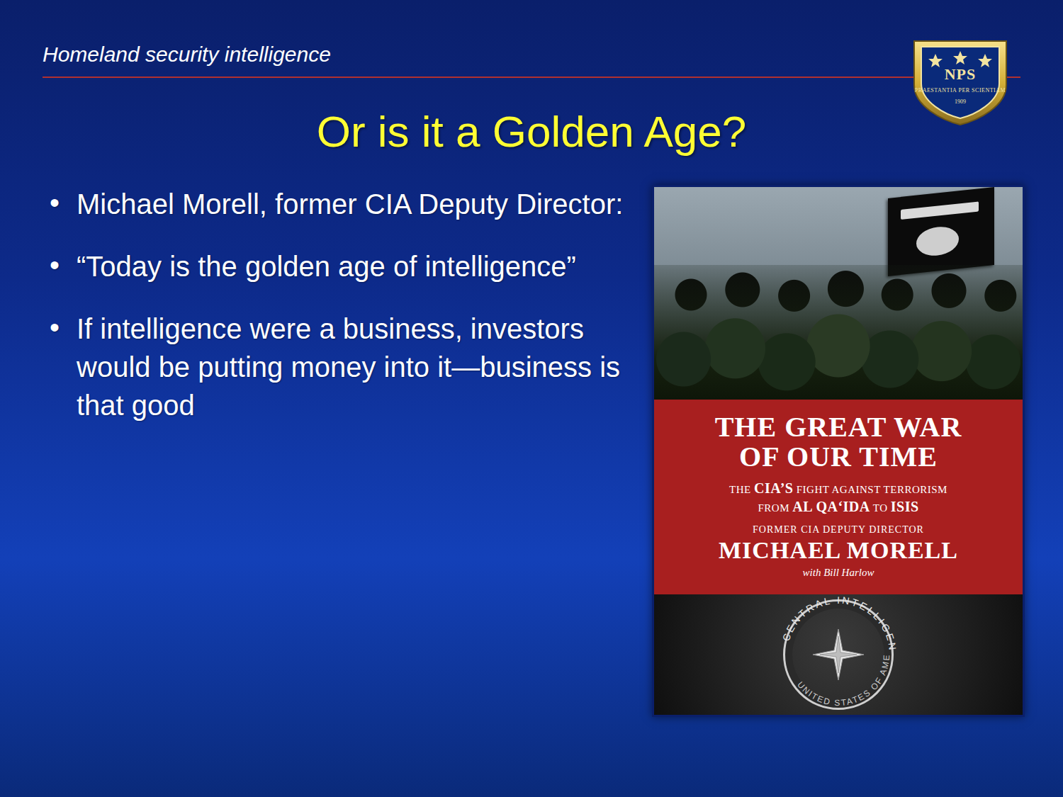Homeland security intelligence
NPS PRAESTANTIA PER SCIENTIAM 1909
Or is it a Golden Age?
Michael Morell, former CIA Deputy Director:
“Today is the golden age of intelligence”
If intelligence were a business, investors would be putting money into it—business is that good
THE GREAT WAR
OF OUR TIME
THE CIA’S FIGHT AGAINST TERRORISM
FROM AL QA‘IDA TO ISIS
FORMER CIA DEPUTY DIRECTOR
MICHAEL MORELL
with Bill Harlow
CENTRAL INTELLIGENCE AGENCY UNITED STATES OF AMERICA